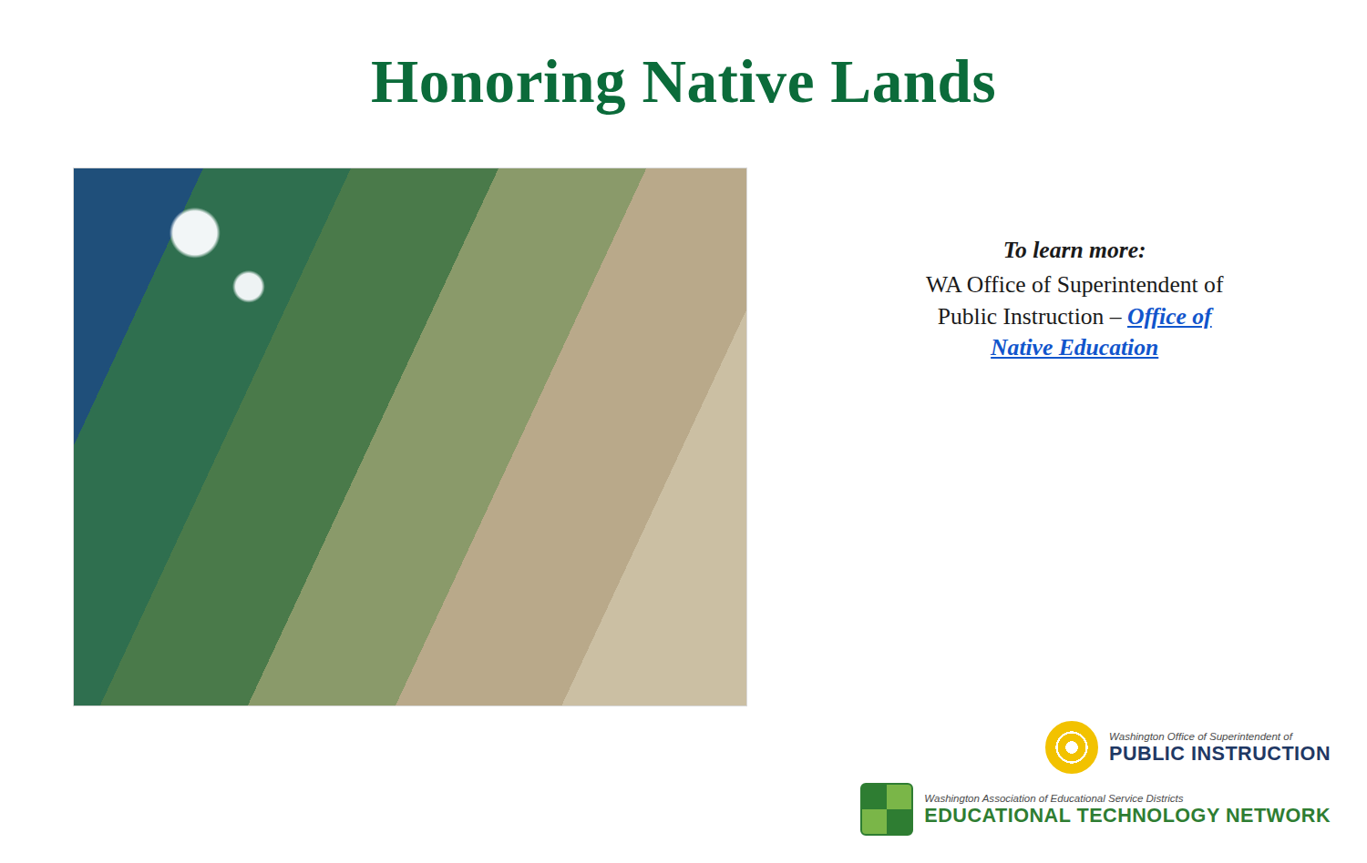Honoring Native Lands
To learn more: WA Office of Superintendent of Public Instruction – Office of Native Education
Washington Office of Superintendent of PUBLIC INSTRUCTION
Washington Association of Educational Service Districts EDUCATIONAL TECHNOLOGY NETWORK